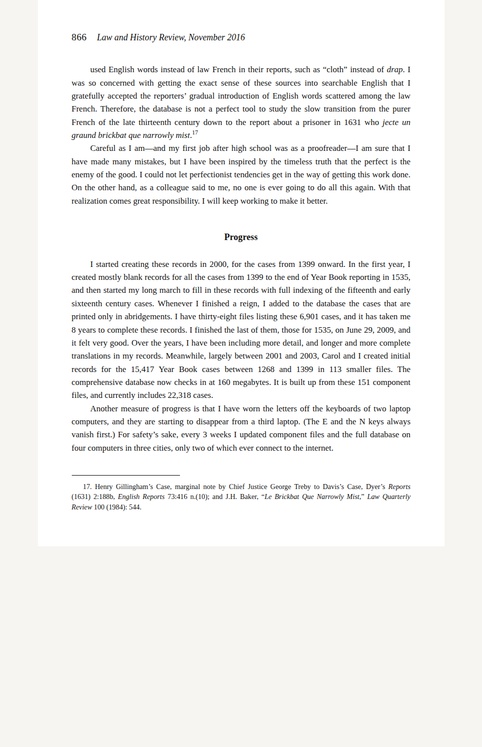866 Law and History Review, November 2016
used English words instead of law French in their reports, such as “cloth” instead of drap. I was so concerned with getting the exact sense of these sources into searchable English that I gratefully accepted the reporters’ gradual introduction of English words scattered among the law French. Therefore, the database is not a perfect tool to study the slow transition from the purer French of the late thirteenth century down to the report about a prisoner in 1631 who jecte un graund brickbat que narrowly mist.17
Careful as I am—and my first job after high school was as a proofreader—I am sure that I have made many mistakes, but I have been inspired by the timeless truth that the perfect is the enemy of the good. I could not let perfectionist tendencies get in the way of getting this work done. On the other hand, as a colleague said to me, no one is ever going to do all this again. With that realization comes great responsibility. I will keep working to make it better.
Progress
I started creating these records in 2000, for the cases from 1399 onward. In the first year, I created mostly blank records for all the cases from 1399 to the end of Year Book reporting in 1535, and then started my long march to fill in these records with full indexing of the fifteenth and early sixteenth century cases. Whenever I finished a reign, I added to the database the cases that are printed only in abridgements. I have thirty-eight files listing these 6,901 cases, and it has taken me 8 years to complete these records. I finished the last of them, those for 1535, on June 29, 2009, and it felt very good. Over the years, I have been including more detail, and longer and more complete translations in my records. Meanwhile, largely between 2001 and 2003, Carol and I created initial records for the 15,417 Year Book cases between 1268 and 1399 in 113 smaller files. The comprehensive database now checks in at 160 megabytes. It is built up from these 151 component files, and currently includes 22,318 cases.
Another measure of progress is that I have worn the letters off the keyboards of two laptop computers, and they are starting to disappear from a third laptop. (The E and the N keys always vanish first.) For safety’s sake, every 3 weeks I updated component files and the full database on four computers in three cities, only two of which ever connect to the internet.
17. Henry Gillingham’s Case, marginal note by Chief Justice George Treby to Davis’s Case, Dyer’s Reports (1631) 2:188b, English Reports 73:416 n.(10); and J.H. Baker, “Le Brickbat Que Narrowly Mist,” Law Quarterly Review 100 (1984): 544.